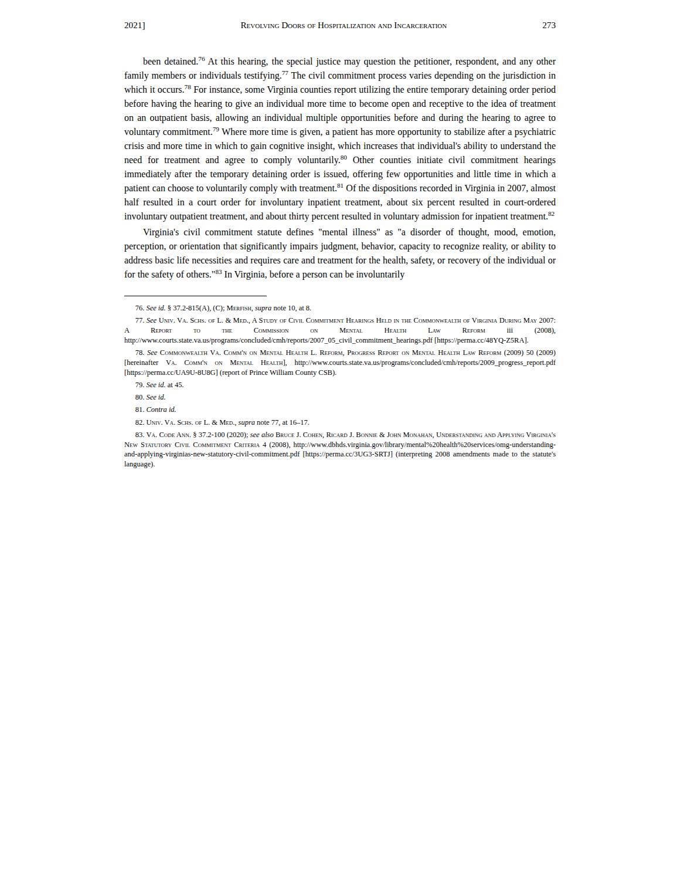2021] Revolving Doors of Hospitalization and Incarceration 273
been detained.76 At this hearing, the special justice may question the petitioner, respondent, and any other family members or individuals testifying.77 The civil commitment process varies depending on the jurisdiction in which it occurs.78 For instance, some Virginia counties report utilizing the entire temporary detaining order period before having the hearing to give an individual more time to become open and receptive to the idea of treatment on an outpatient basis, allowing an individual multiple opportunities before and during the hearing to agree to voluntary commitment.79 Where more time is given, a patient has more opportunity to stabilize after a psychiatric crisis and more time in which to gain cognitive insight, which increases that individual's ability to understand the need for treatment and agree to comply voluntarily.80 Other counties initiate civil commitment hearings immediately after the temporary detaining order is issued, offering few opportunities and little time in which a patient can choose to voluntarily comply with treatment.81 Of the dispositions recorded in Virginia in 2007, almost half resulted in a court order for involuntary inpatient treatment, about six percent resulted in court-ordered involuntary outpatient treatment, and about thirty percent resulted in voluntary admission for inpatient treatment.82
Virginia's civil commitment statute defines "mental illness" as "a disorder of thought, mood, emotion, perception, or orientation that significantly impairs judgment, behavior, capacity to recognize reality, or ability to address basic life necessities and requires care and treatment for the health, safety, or recovery of the individual or for the safety of others."83 In Virginia, before a person can be involuntarily
See id. § 37.2-815(A), (C); Merfish, supra note 10, at 8.
See Univ. Va. Schs. of L. & Med., A Study of Civil Commitment Hearings Held in the Commonwealth of Virginia During May 2007: A Report to the Commission on Mental Health Law Reform iii (2008), http://www.courts.state.va.us/programs/concluded/cmh/reports/2007_05_civil_commitment_hearings.pdf [https://perma.cc/48YQ-Z5RA].
See Commonwealth Va. Comm'n on Mental Health L. Reform, Progress Report on Mental Health Law Reform (2009) 50 (2009) [hereinafter Va. Comm'n on Mental Health], http://www.courts.state.va.us/programs/concluded/cmh/reports/2009_progress_report.pdf [https://perma.cc/UA9U-8U8G] (report of Prince William County CSB).
See id. at 45.
See id.
Contra id.
Univ. Va. Schs. of L. & Med., supra note 77, at 16–17.
Va. Code Ann. § 37.2-100 (2020); see also Bruce J. Cohen, Ricard J. Bonnie & John Monahan, Understanding and Applying Virginia's New Statutory Civil Commitment Criteria 4 (2008), http://www.dbhds.virginia.gov/library/mental%20health%20services/omg-understanding-and-applying-virginias-new-statutory-civil-commitment.pdf [https://perma.cc/3UG3-SRTJ] (interpreting 2008 amendments made to the statute's language).